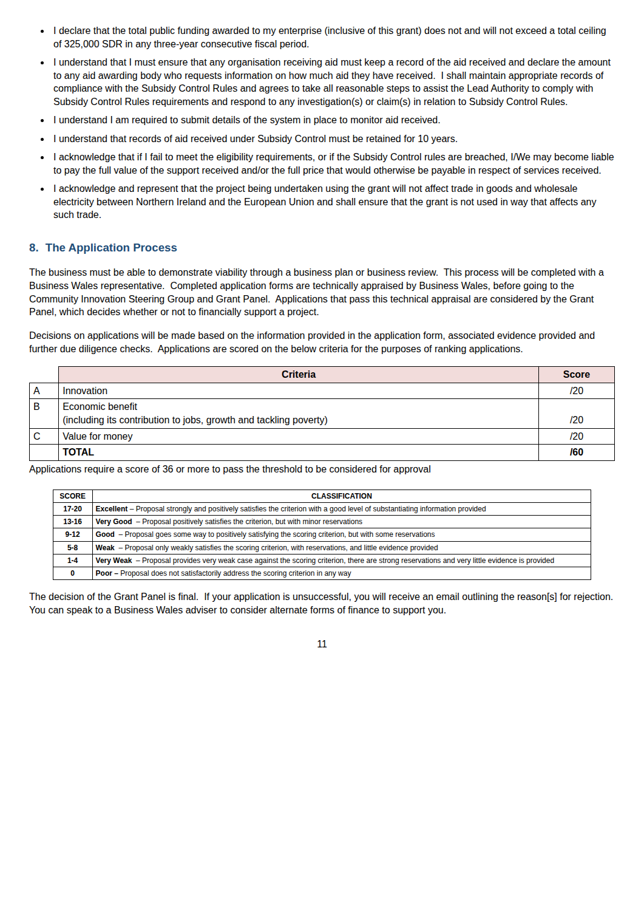I declare that the total public funding awarded to my enterprise (inclusive of this grant) does not and will not exceed a total ceiling of 325,000 SDR in any three-year consecutive fiscal period.
I understand that I must ensure that any organisation receiving aid must keep a record of the aid received and declare the amount to any aid awarding body who requests information on how much aid they have received. I shall maintain appropriate records of compliance with the Subsidy Control Rules and agrees to take all reasonable steps to assist the Lead Authority to comply with Subsidy Control Rules requirements and respond to any investigation(s) or claim(s) in relation to Subsidy Control Rules.
I understand I am required to submit details of the system in place to monitor aid received.
I understand that records of aid received under Subsidy Control must be retained for 10 years.
I acknowledge that if I fail to meet the eligibility requirements, or if the Subsidy Control rules are breached, I/We may become liable to pay the full value of the support received and/or the full price that would otherwise be payable in respect of services received.
I acknowledge and represent that the project being undertaken using the grant will not affect trade in goods and wholesale electricity between Northern Ireland and the European Union and shall ensure that the grant is not used in way that affects any such trade.
8. The Application Process
The business must be able to demonstrate viability through a business plan or business review. This process will be completed with a Business Wales representative. Completed application forms are technically appraised by Business Wales, before going to the Community Innovation Steering Group and Grant Panel. Applications that pass this technical appraisal are considered by the Grant Panel, which decides whether or not to financially support a project.
Decisions on applications will be made based on the information provided in the application form, associated evidence provided and further due diligence checks. Applications are scored on the below criteria for the purposes of ranking applications.
| | Criteria | Score |
| --- | --- | --- |
| A | Innovation | /20 |
| B | Economic benefit (including its contribution to jobs, growth and tackling poverty) | /20 |
| C | Value for money | /20 |
| | TOTAL | /60 |
Applications require a score of 36 or more to pass the threshold to be considered for approval
| SCORE | CLASSIFICATION |
| --- | --- |
| 17-20 | Excellent – Proposal strongly and positively satisfies the criterion with a good level of substantiating information provided |
| 13-16 | Very Good – Proposal positively satisfies the criterion, but with minor reservations |
| 9-12 | Good – Proposal goes some way to positively satisfying the scoring criterion, but with some reservations |
| 5-8 | Weak – Proposal only weakly satisfies the scoring criterion, with reservations, and little evidence provided |
| 1-4 | Very Weak – Proposal provides very weak case against the scoring criterion, there are strong reservations and very little evidence is provided |
| 0 | Poor – Proposal does not satisfactorily address the scoring criterion in any way |
The decision of the Grant Panel is final. If your application is unsuccessful, you will receive an email outlining the reason[s] for rejection. You can speak to a Business Wales adviser to consider alternate forms of finance to support you.
11